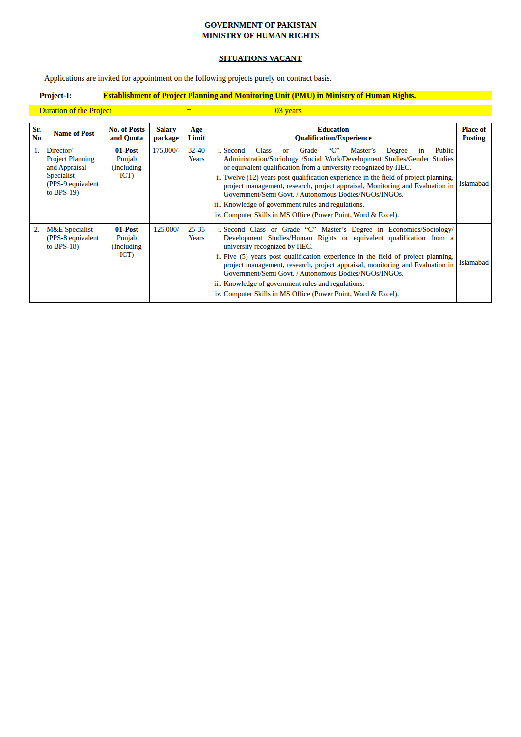GOVERNMENT OF PAKISTAN
MINISTRY OF HUMAN RIGHTS
SITUATIONS VACANT
Applications are invited for appointment on the following projects purely on contract basis.
Project-I: Establishment of Project Planning and Monitoring Unit (PMU) in Ministry of Human Rights.
Duration of the Project = 03 years
| Sr. No | Name of Post | No. of Posts and Quota | Salary package | Age Limit | Education Qualification/Experience | Place of Posting |
| --- | --- | --- | --- | --- | --- | --- |
| 1. | Director/ Project Planning and Appraisal Specialist (PPS-9 equivalent to BPS-19) | 01-Post Punjab (Including ICT) | 175,000/- | 32-40 Years | Second Class or Grade “C” Master’s Degree in Public Administration/Sociology /Social Work/Development Studies/Gender Studies or equivalent qualification from a university recognized by HEC. Twelve (12) years post qualification experience in the field of project planning, project management, research, project appraisal, Monitoring and Evaluation in Government/Semi Govt. / Autonomous Bodies/NGOs/INGOs. Knowledge of government rules and regulations. Computer Skills in MS Office (Power Point, Word & Excel). | Islamabad |
| 2. | M&E Specialist (PPS-8 equivalent to BPS-18) | 01-Post Punjab (Including ICT) | 125,000/ | 25-35 Years | Second Class or Grade “C” Master’s Degree in Economics/Sociology/ Development Studies/Human Rights or equivalent qualification from a university recognized by HEC. Five (5) years post qualification experience in the field of project planning, project management, research, project appraisal, monitoring and Evaluation in Government/Semi Govt. / Autonomous Bodies/NGOs/INGOs. Knowledge of government rules and regulations. Computer Skills in MS Office (Power Point, Word & Excel). | Islamabad |